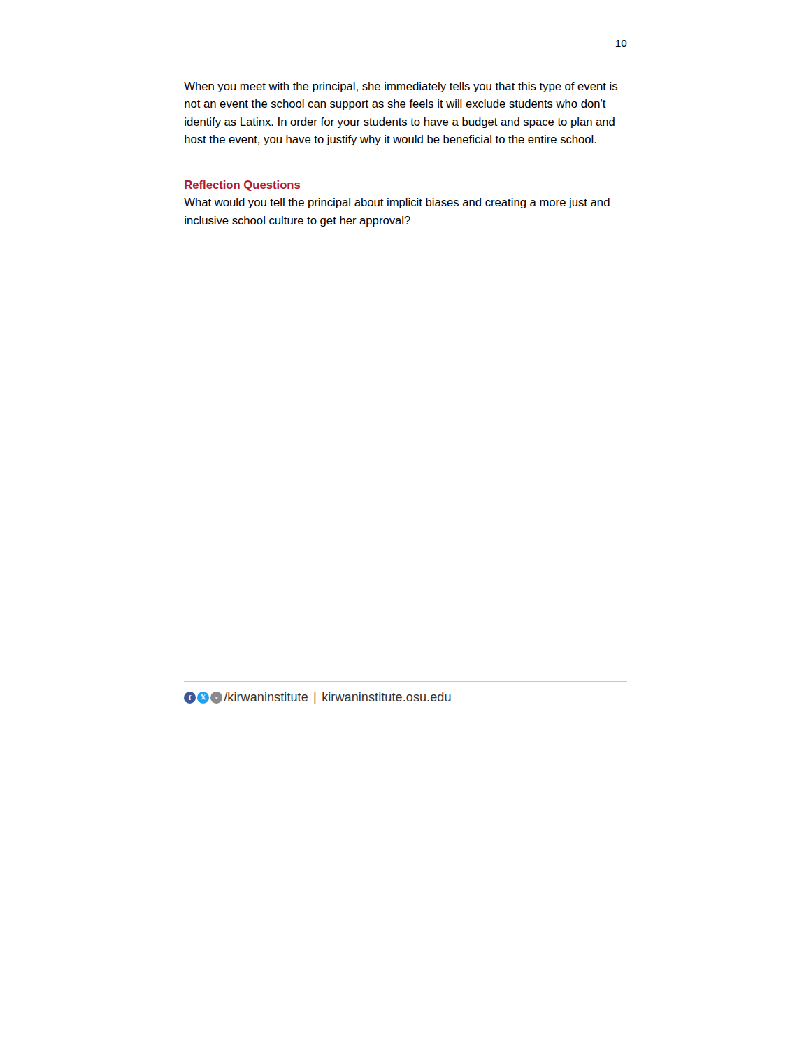10
When you meet with the principal, she immediately tells you that this type of event is not an event the school can support as she feels it will exclude students who don't identify as Latinx. In order for your students to have a budget and space to plan and host the event, you have to justify why it would be beneficial to the entire school.
Reflection Questions
What would you tell the principal about implicit biases and creating a more just and inclusive school culture to get her approval?
f 𝕏 v /kirwaninstitute | kirwaninstitute.osu.edu